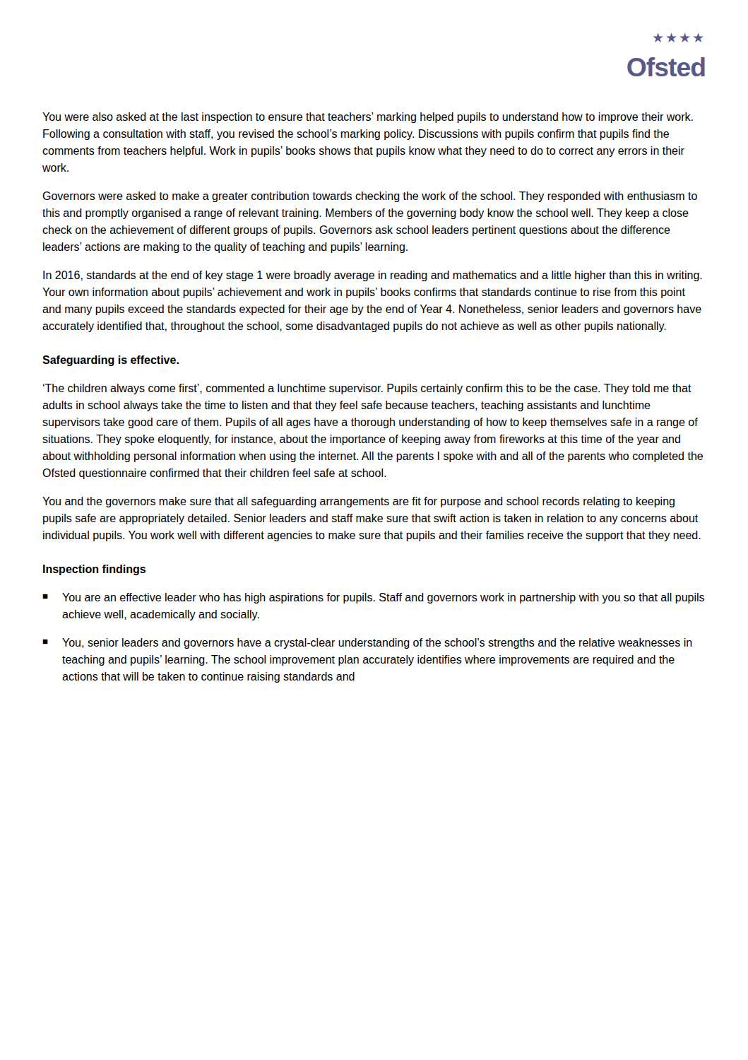★★★★
Ofsted
You were also asked at the last inspection to ensure that teachers’ marking helped pupils to understand how to improve their work. Following a consultation with staff, you revised the school’s marking policy. Discussions with pupils confirm that pupils find the comments from teachers helpful. Work in pupils’ books shows that pupils know what they need to do to correct any errors in their work.
Governors were asked to make a greater contribution towards checking the work of the school. They responded with enthusiasm to this and promptly organised a range of relevant training. Members of the governing body know the school well. They keep a close check on the achievement of different groups of pupils. Governors ask school leaders pertinent questions about the difference leaders’ actions are making to the quality of teaching and pupils’ learning.
In 2016, standards at the end of key stage 1 were broadly average in reading and mathematics and a little higher than this in writing. Your own information about pupils’ achievement and work in pupils’ books confirms that standards continue to rise from this point and many pupils exceed the standards expected for their age by the end of Year 4. Nonetheless, senior leaders and governors have accurately identified that, throughout the school, some disadvantaged pupils do not achieve as well as other pupils nationally.
Safeguarding is effective.
‘The children always come first’, commented a lunchtime supervisor. Pupils certainly confirm this to be the case. They told me that adults in school always take the time to listen and that they feel safe because teachers, teaching assistants and lunchtime supervisors take good care of them. Pupils of all ages have a thorough understanding of how to keep themselves safe in a range of situations. They spoke eloquently, for instance, about the importance of keeping away from fireworks at this time of the year and about withholding personal information when using the internet. All the parents I spoke with and all of the parents who completed the Ofsted questionnaire confirmed that their children feel safe at school.
You and the governors make sure that all safeguarding arrangements are fit for purpose and school records relating to keeping pupils safe are appropriately detailed. Senior leaders and staff make sure that swift action is taken in relation to any concerns about individual pupils. You work well with different agencies to make sure that pupils and their families receive the support that they need.
Inspection findings
You are an effective leader who has high aspirations for pupils. Staff and governors work in partnership with you so that all pupils achieve well, academically and socially.
You, senior leaders and governors have a crystal-clear understanding of the school’s strengths and the relative weaknesses in teaching and pupils’ learning. The school improvement plan accurately identifies where improvements are required and the actions that will be taken to continue raising standards and